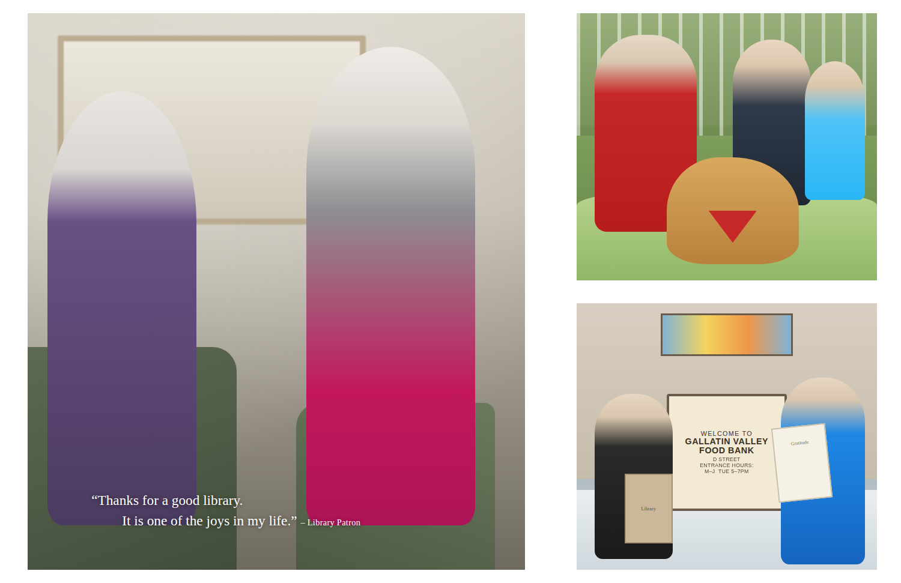“Thanks for a good library.
It is one of the joys in my life.” – Library Patron
Volunteer with therapy dog reading with a family outdoors.
Welcome to Gallatin Valley
Food Bank D Street
Entrance Hours:
M–J Tue 5–7pm
Library
Gratitude
Library staff delivering materials to the Gallatin Valley Food Bank.